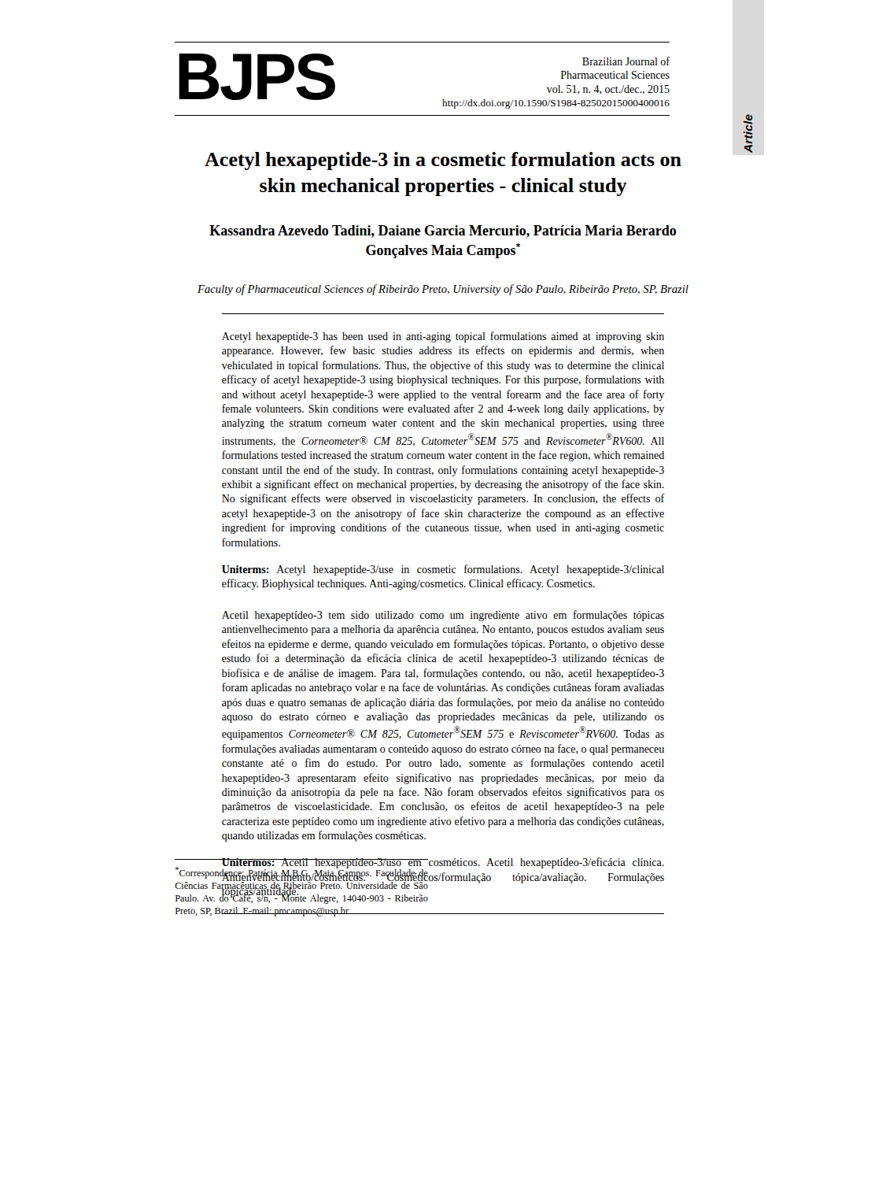Article
BJPS
Brazilian Journal of
Pharmaceutical Sciences
vol. 51, n. 4, oct./dec., 2015
http://dx.doi.org/10.1590/S1984-82502015000400016
Acetyl hexapeptide-3 in a cosmetic formulation acts on skin mechanical properties - clinical study
Kassandra Azevedo Tadini, Daiane Garcia Mercurio, Patrícia Maria Berardo Gonçalves Maia Campos*
Faculty of Pharmaceutical Sciences of Ribeirão Preto, University of São Paulo, Ribeirão Preto, SP, Brazil
Acetyl hexapeptide-3 has been used in anti-aging topical formulations aimed at improving skin appearance. However, few basic studies address its effects on epidermis and dermis, when vehiculated in topical formulations. Thus, the objective of this study was to determine the clinical efficacy of acetyl hexapeptide-3 using biophysical techniques. For this purpose, formulations with and without acetyl hexapeptide-3 were applied to the ventral forearm and the face area of forty female volunteers. Skin conditions were evaluated after 2 and 4-week long daily applications, by analyzing the stratum corneum water content and the skin mechanical properties, using three instruments, the Corneometer® CM 825, Cutometer®SEM 575 and Reviscometer®RV600. All formulations tested increased the stratum corneum water content in the face region, which remained constant until the end of the study. In contrast, only formulations containing acetyl hexapeptide-3 exhibit a significant effect on mechanical properties, by decreasing the anisotropy of the face skin. No significant effects were observed in viscoelasticity parameters. In conclusion, the effects of acetyl hexapeptide-3 on the anisotropy of face skin characterize the compound as an effective ingredient for improving conditions of the cutaneous tissue, when used in anti-aging cosmetic formulations.
Uniterms: Acetyl hexapeptide-3/use in cosmetic formulations. Acetyl hexapeptide-3/clinical efficacy. Biophysical techniques. Anti-aging/cosmetics. Clinical efficacy. Cosmetics.
Acetil hexapeptídeo-3 tem sido utilizado como um ingrediente ativo em formulações tópicas antienvelhecimento para a melhoria da aparência cutânea. No entanto, poucos estudos avaliam seus efeitos na epiderme e derme, quando veiculado em formulações tópicas. Portanto, o objetivo desse estudo foi a determinação da eficácia clínica de acetil hexapeptídeo-3 utilizando técnicas de biofísica e de análise de imagem. Para tal, formulações contendo, ou não, acetil hexapeptídeo-3 foram aplicadas no antebraço volar e na face de voluntárias. As condições cutâneas foram avaliadas após duas e quatro semanas de aplicação diária das formulações, por meio da análise no conteúdo aquoso do estrato córneo e avaliação das propriedades mecânicas da pele, utilizando os equipamentos Corneometer® CM 825, Cutometer®SEM 575 e Reviscometer®RV600. Todas as formulações avaliadas aumentaram o conteúdo aquoso do estrato córneo na face, o qual permaneceu constante até o fim do estudo. Por outro lado, somente as formulações contendo acetil hexapeptídeo-3 apresentaram efeito significativo nas propriedades mecânicas, por meio da diminuição da anisotropia da pele na face. Não foram observados efeitos significativos para os parâmetros de viscoelasticidade. Em conclusão, os efeitos de acetil hexapeptídeo-3 na pele caracteriza este peptídeo como um ingrediente ativo efetivo para a melhoria das condições cutâneas, quando utilizadas em formulações cosméticas.
Unitermos: Acetil hexapeptídeo-3/uso em cosméticos. Acetil hexapeptídeo-3/eficácia clínica. Antienvelhecimento/cosméticos. Cosméticos/formulação tópica/avaliação. Formulações tópicas/antiidade.
*Correspondence: Patrícia M.B.G. Maia Campos. Faculdade de Ciências Farmacêuticas de Ribeirão Preto. Universidade de São Paulo. Av. do Café, s/n, - Monte Alegre, 14040-903 - Ribeirão Preto, SP, Brazil. E-mail: pmcampos@usp.br